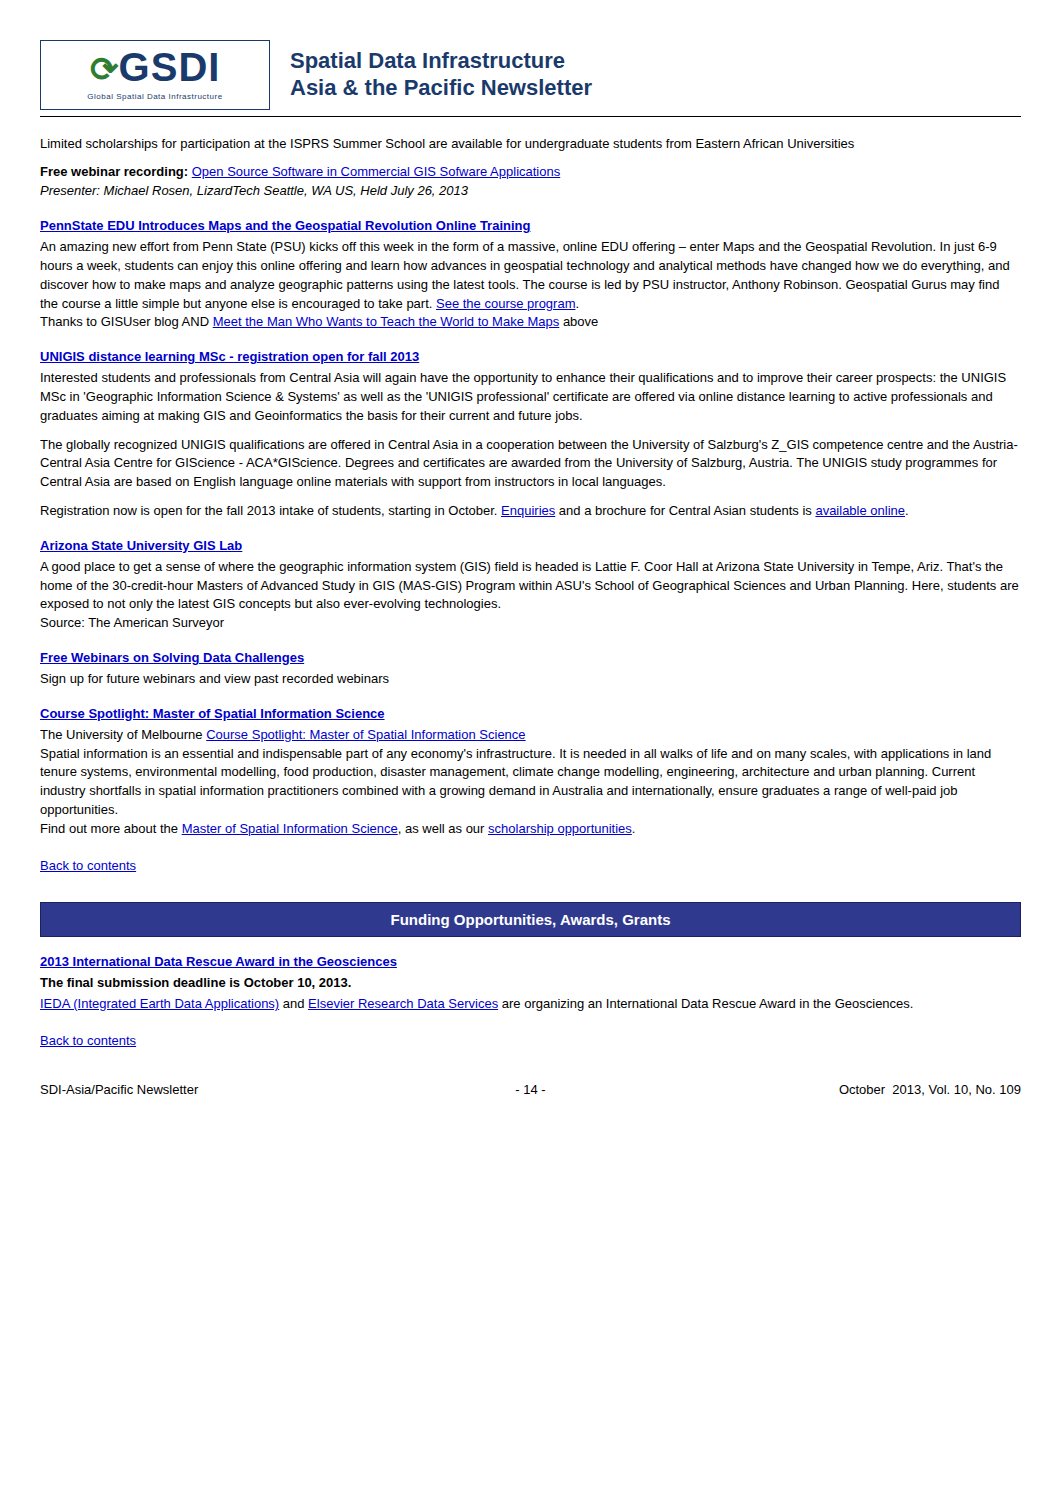⟳GSDI
Global Spatial Data Infrastructure
Spatial Data Infrastructure
Asia & the Pacific Newsletter
Limited scholarships for participation at the ISPRS Summer School are available for undergraduate students from Eastern African Universities
Free webinar recording: Open Source Software in Commercial GIS Sofware Applications
Presenter: Michael Rosen, LizardTech Seattle, WA US, Held July 26, 2013
PennState EDU Introduces Maps and the Geospatial Revolution Online Training
An amazing new effort from Penn State (PSU) kicks off this week in the form of a massive, online EDU offering – enter Maps and the Geospatial Revolution. In just 6-9 hours a week, students can enjoy this online offering and learn how advances in geospatial technology and analytical methods have changed how we do everything, and discover how to make maps and analyze geographic patterns using the latest tools. The course is led by PSU instructor, Anthony Robinson. Geospatial Gurus may find the course a little simple but anyone else is encouraged to take part. See the course program.
Thanks to GISUser blog AND Meet the Man Who Wants to Teach the World to Make Maps above
UNIGIS distance learning MSc - registration open for fall 2013
Interested students and professionals from Central Asia will again have the opportunity to enhance their qualifications and to improve their career prospects: the UNIGIS MSc in 'Geographic Information Science & Systems' as well as the 'UNIGIS professional' certificate are offered via online distance learning to active professionals and graduates aiming at making GIS and Geoinformatics the basis for their current and future jobs.
The globally recognized UNIGIS qualifications are offered in Central Asia in a cooperation between the University of Salzburg's Z_GIS competence centre and the Austria-Central Asia Centre for GIScience - ACA*GIScience. Degrees and certificates are awarded from the University of Salzburg, Austria. The UNIGIS study programmes for Central Asia are based on English language online materials with support from instructors in local languages.
Registration now is open for the fall 2013 intake of students, starting in October. Enquiries and a brochure for Central Asian students is available online.
Arizona State University GIS Lab
A good place to get a sense of where the geographic information system (GIS) field is headed is Lattie F. Coor Hall at Arizona State University in Tempe, Ariz. That's the home of the 30-credit-hour Masters of Advanced Study in GIS (MAS-GIS) Program within ASU's School of Geographical Sciences and Urban Planning. Here, students are exposed to not only the latest GIS concepts but also ever-evolving technologies.
Source: The American Surveyor
Free Webinars on Solving Data Challenges
Sign up for future webinars and view past recorded webinars
Course Spotlight: Master of Spatial Information Science
The University of Melbourne Course Spotlight: Master of Spatial Information Science
Spatial information is an essential and indispensable part of any economy's infrastructure. It is needed in all walks of life and on many scales, with applications in land tenure systems, environmental modelling, food production, disaster management, climate change modelling, engineering, architecture and urban planning. Current industry shortfalls in spatial information practitioners combined with a growing demand in Australia and internationally, ensure graduates a range of well-paid job opportunities.
Find out more about the Master of Spatial Information Science, as well as our scholarship opportunities.
Back to contents
Funding Opportunities, Awards, Grants
2013 International Data Rescue Award in the Geosciences
The final submission deadline is October 10, 2013.
IEDA (Integrated Earth Data Applications) and Elsevier Research Data Services are organizing an International Data Rescue Award in the Geosciences.
Back to contents
SDI-Asia/Pacific Newsletter
- 14 -
October 2013, Vol. 10, No. 109